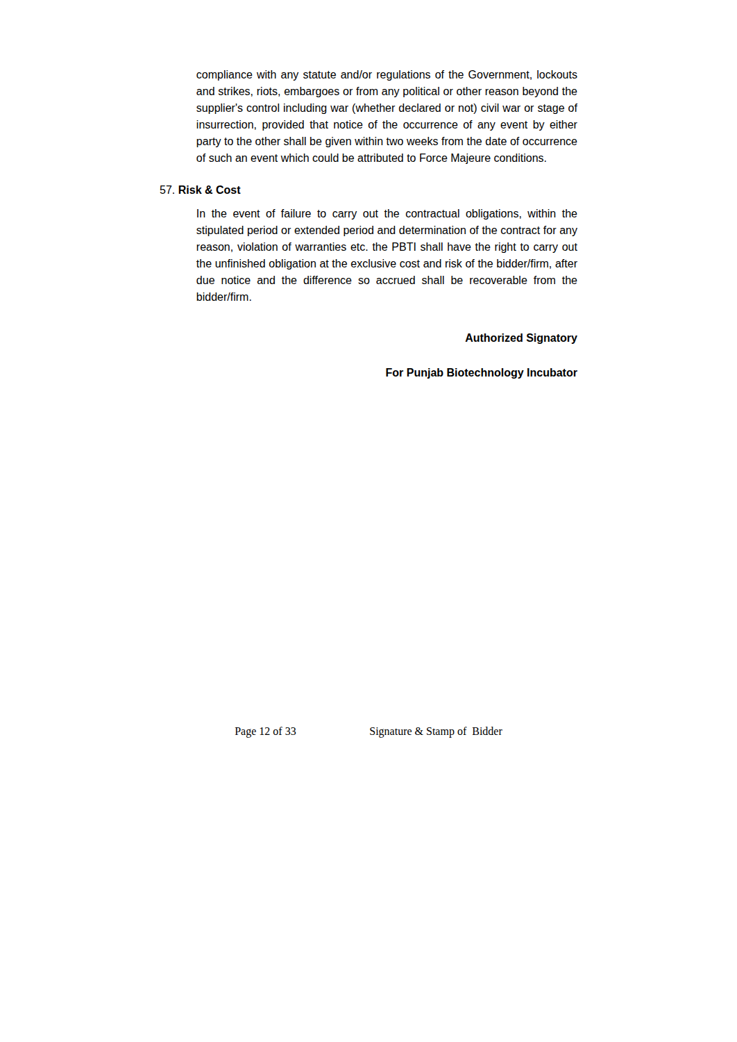compliance with any statute and/or regulations of the Government, lockouts and strikes, riots, embargoes or from any political or other reason beyond the supplier's control including war (whether declared or not) civil war or stage of insurrection, provided that notice of the occurrence of any event by either party to the other shall be given within two weeks from the date of occurrence of such an event which could be attributed to Force Majeure conditions.
57. Risk & Cost
In the event of failure to carry out the contractual obligations, within the stipulated period or extended period and determination of the contract for any reason, violation of warranties etc. the PBTI shall have the right to carry out the unfinished obligation at the exclusive cost and risk of the bidder/firm, after due notice and the difference so accrued shall be recoverable from the bidder/firm.
Authorized Signatory
For Punjab Biotechnology Incubator
Page 12 of 33 Signature & Stamp of Bidder